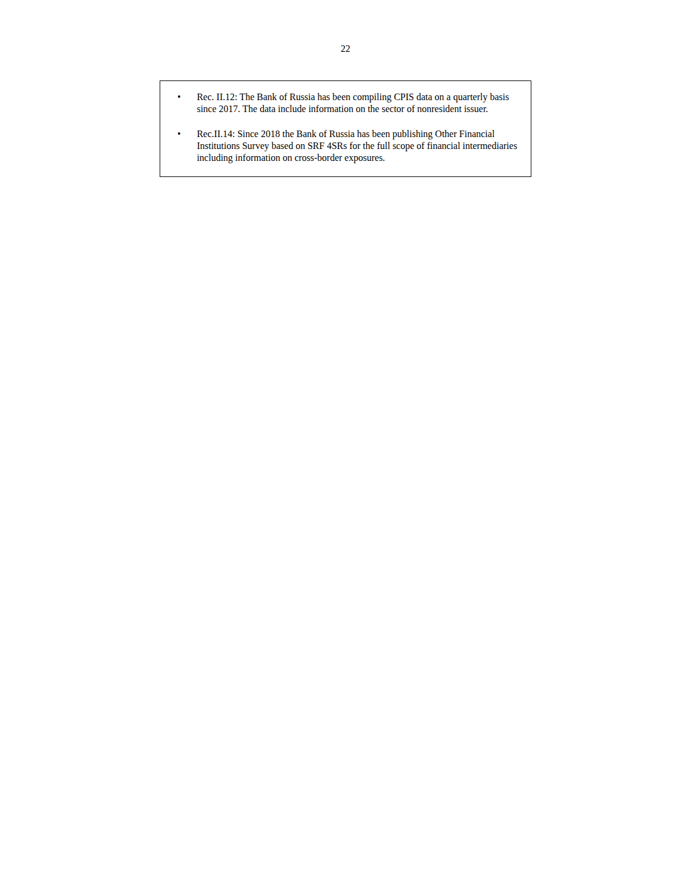22
Rec. II.12: The Bank of Russia has been compiling CPIS data on a quarterly basis since 2017. The data include information on the sector of nonresident issuer.
Rec.II.14: Since 2018 the Bank of Russia has been publishing Other Financial Institutions Survey based on SRF 4SRs for the full scope of financial intermediaries including information on cross-border exposures.